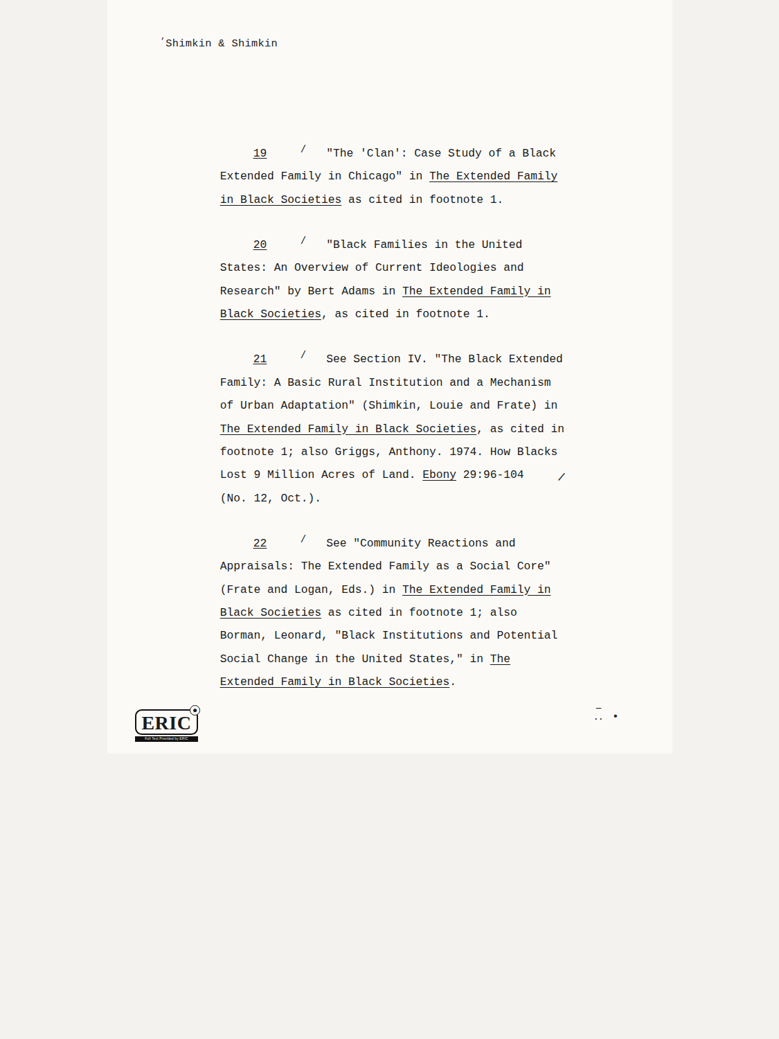’Shimkin & Shimkin
19/ "The 'Clan': Case Study of a Black Extended Family in Chicago" in The Extended Family in Black Societies as cited in footnote 1.
20/ "Black Families in the United States: An Overview of Current Ideologies and Research" by Bert Adams in The Extended Family in Black Societies, as cited in footnote 1.
21/ See Section IV. "The Black Extended Family: A Basic Rural Institution and a Mechanism of Urban Adaptation" (Shimkin, Louie and Frate) in The Extended Family in Black Societies, as cited in footnote 1; also Griggs, Anthony. 1974. How Blacks Lost 9 Million Acres of Land. Ebony 29:96-104/(No. 12, Oct.).
22/ See "Community Reactions and Appraisals: The Extended Family as a Social Core" (Frate and Logan, Eds.) in The Extended Family in Black Societies as cited in footnote 1; also Borman, Leonard, "Black Institutions and Potential Social Change in the United States," in The Extended Family in Black Societies.
–
․․ •
ERIC●
Full Text Provided by ERIC